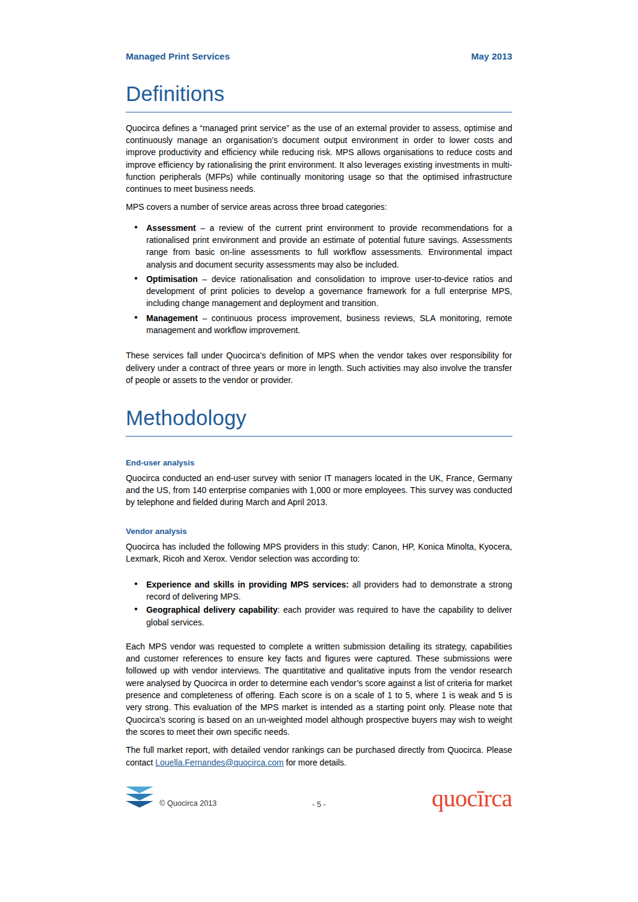Managed Print Services May 2013
Definitions
Quocirca defines a “managed print service” as the use of an external provider to assess, optimise and continuously manage an organisation’s document output environment in order to lower costs and improve productivity and efficiency while reducing risk. MPS allows organisations to reduce costs and improve efficiency by rationalising the print environment. It also leverages existing investments in multi-function peripherals (MFPs) while continually monitoring usage so that the optimised infrastructure continues to meet business needs.
MPS covers a number of service areas across three broad categories:
Assessment – a review of the current print environment to provide recommendations for a rationalised print environment and provide an estimate of potential future savings. Assessments range from basic on-line assessments to full workflow assessments. Environmental impact analysis and document security assessments may also be included.
Optimisation – device rationalisation and consolidation to improve user-to-device ratios and development of print policies to develop a governance framework for a full enterprise MPS, including change management and deployment and transition.
Management – continuous process improvement, business reviews, SLA monitoring, remote management and workflow improvement.
These services fall under Quocirca’s definition of MPS when the vendor takes over responsibility for delivery under a contract of three years or more in length. Such activities may also involve the transfer of people or assets to the vendor or provider.
Methodology
End-user analysis
Quocirca conducted an end-user survey with senior IT managers located in the UK, France, Germany and the US, from 140 enterprise companies with 1,000 or more employees. This survey was conducted by telephone and fielded during March and April 2013.
Vendor analysis
Quocirca has included the following MPS providers in this study: Canon, HP, Konica Minolta, Kyocera, Lexmark, Ricoh and Xerox. Vendor selection was according to:
Experience and skills in providing MPS services: all providers had to demonstrate a strong record of delivering MPS.
Geographical delivery capability: each provider was required to have the capability to deliver global services.
Each MPS vendor was requested to complete a written submission detailing its strategy, capabilities and customer references to ensure key facts and figures were captured. These submissions were followed up with vendor interviews. The quantitative and qualitative inputs from the vendor research were analysed by Quocirca in order to determine each vendor’s score against a list of criteria for market presence and completeness of offering. Each score is on a scale of 1 to 5, where 1 is weak and 5 is very strong. This evaluation of the MPS market is intended as a starting point only. Please note that Quocirca's scoring is based on an un-weighted model although prospective buyers may wish to weight the scores to meet their own specific needs.
The full market report, with detailed vendor rankings can be purchased directly from Quocirca. Please contact Louella.Fernandes@quocirca.com for more details.
© Quocirca 2013
- 5 -
quocīrca